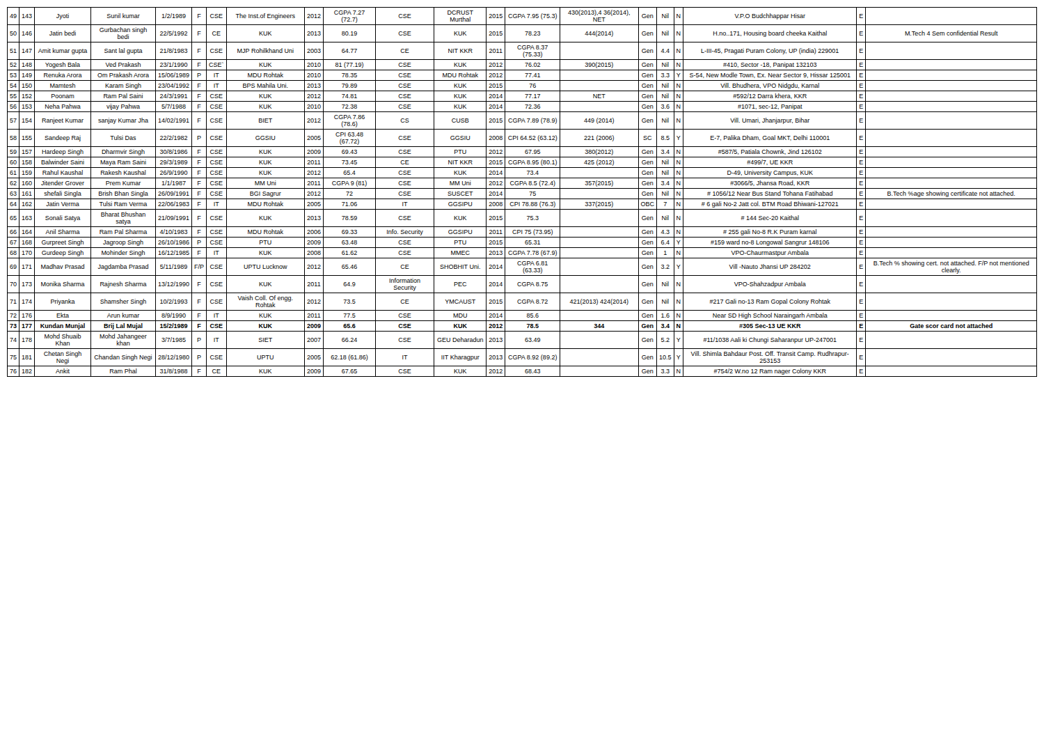| 49 | 143 | Jyoti | Sunil kumar | 1/2/1989 | F | CSE | The Inst.of Engineers | 2012 | CGPA 7.27 (72.7) | CSE | DCRUST Murthal | 2015 | CGPA 7.95 (75.3) | 430(2013),4 36(2014), NET | Gen | Nil | N | V.P.O Budchhappar Hisar | E | |
| 50 | 146 | Jatin bedi | Gurbachan singh bedi | 22/5/1992 | F | CE | KUK | 2013 | 80.19 | CSE | KUK | 2015 | 78.23 | 444(2014) | Gen | Nil | N | H.no..171, Housing board cheeka Kaithal | E | M.Tech 4 Sem confidential Result |
| 51 | 147 | Amit kumar gupta | Sant lal gupta | 21/8/1983 | F | CSE | MJP Rohilkhand Uni | 2003 | 64.77 | CE | NIT KKR | 2011 | CGPA 8.37 (75.33) | | Gen | 4.4 | N | L-III-45, Pragati Puram Colony, UP (india) 229001 | E | |
| 52 | 148 | Yogesh Bala | Ved Prakash | 23/1/1990 | F | CSE` | KUK | 2010 | 81 (77.19) | CSE | KUK | 2012 | 76.02 | 390(2015) | Gen | Nil | N | #410, Sector -18, Panipat 132103 | E | |
| 53 | 149 | Renuka Arora | Om Prakash Arora | 15/06/1989 | P | IT | MDU Rohtak | 2010 | 78.35 | CSE | MDU Rohtak | 2012 | 77.41 | | Gen | 3.3 | Y | S-54, New Modle Town, Ex. Near Sector 9, Hissar 125001 | E | |
| 54 | 150 | Mamtesh | Karam Singh | 23/04/1992 | F | IT | BPS Mahila Uni. | 2013 | 79.89 | CSE | KUK | 2015 | 76 | | Gen | Nil | N | Vill. Bhudhera, VPO Nidgdu, Karnal | E | |
| 55 | 152 | Poonam | Ram Pal Saini | 24/3/1991 | F | CSE | KUK | 2012 | 74.81 | CSE | KUK | 2014 | 77.17 | NET | Gen | Nil | N | #592/12 Darra khera, KKR | E | |
| 56 | 153 | Neha Pahwa | vijay Pahwa | 5/7/1988 | F | CSE | KUK | 2010 | 72.38 | CSE | KUK | 2014 | 72.36 | | Gen | 3.6 | N | #1071, sec-12, Panipat | E | |
| 57 | 154 | Ranjeet Kumar | sanjay Kumar Jha | 14/02/1991 | F | CSE | BIET | 2012 | CGPA 7.86 (78.6) | CS | CUSB | 2015 | CGPA 7.89 (78.9) | 449 (2014) | Gen | Nil | N | Vill. Umari, Jhanjarpur, Bihar | E | |
| 58 | 155 | Sandeep Raj | Tulsi Das | 22/2/1982 | P | CSE | GGSIU | 2005 | CPI 63.48 (67.72) | CSE | GGSIU | 2008 | CPI 64.52 (63.12) | 221 (2006) | SC | 8.5 | Y | E-7, Palika Dham, Goal MKT, Delhi 110001 | E | |
| 59 | 157 | Hardeep Singh | Dharmvir Singh | 30/8/1986 | F | CSE | KUK | 2009 | 69.43 | CSE | PTU | 2012 | 67.95 | 380(2012) | Gen | 3.4 | N | #587/5, Patiala Chownk, Jind 126102 | E | |
| 60 | 158 | Balwinder Saini | Maya Ram Saini | 29/3/1989 | F | CSE | KUK | 2011 | 73.45 | CE | NIT KKR | 2015 | CGPA 8.95 (80.1) | 425 (2012) | Gen | Nil | N | #499/7, UE KKR | E | |
| 61 | 159 | Rahul Kaushal | Rakesh Kaushal | 26/9/1990 | F | CSE | KUK | 2012 | 65.4 | CSE | KUK | 2014 | 73.4 | | Gen | Nil | N | D-49, University Campus, KUK | E | |
| 62 | 160 | Jitender Grover | Prem Kumar | 1/1/1987 | F | CSE | MM Uni | 2011 | CGPA 9 (81) | CSE | MM Uni | 2012 | CGPA 8.5 (72.4) | 357(2015) | Gen | 3.4 | N | #3066/5, Jhansa Road, KKR | E | |
| 63 | 161 | shefali Singla | Brish Bhan Singla | 26/09/1991 | F | CSE | BGI Sagrur | 2012 | 72 | CSE | SUSCET | 2014 | 75 | | Gen | Nil | N | # 1056/12 Near Bus Stand Tohana Fatihabad | E | B.Tech %age showing certificate not attached. |
| 64 | 162 | Jatin Verma | Tulsi Ram Verma | 22/06/1983 | F | IT | MDU Rohtak | 2005 | 71.06 | IT | GGSIPU | 2008 | CPI 78.88 (76.3) | 337(2015) | OBC | 7 | N | # 6 gali No-2 Jatt col. BTM Road Bhiwani-127021 | E | |
| 65 | 163 | Sonali Satya | Bharat Bhushan satya | 21/09/1991 | F | CSE | KUK | 2013 | 78.59 | CSE | KUK | 2015 | 75.3 | | Gen | Nil | N | # 144 Sec-20 Kaithal | E | |
| 66 | 164 | Anil Sharma | Ram Pal Sharma | 4/10/1983 | F | CSE | MDU Rohtak | 2006 | 69.33 | Info. Security | GGSIPU | 2011 | CPI 75 (73.95) | | Gen | 4.3 | N | # 255 gali No-8 R.K Puram karnal | E | |
| 67 | 168 | Gurpreet Singh | Jagroop Singh | 26/10/1986 | P | CSE | PTU | 2009 | 63.48 | CSE | PTU | 2015 | 65.31 | | Gen | 6.4 | Y | #159 ward no-8 Longowal Sangrur 148106 | E | |
| 68 | 170 | Gurdeep Singh | Mohinder Singh | 16/12/1985 | F | IT | KUK | 2008 | 61.62 | CSE | MMEC | 2013 | CGPA 7.78 (67.9) | | Gen | 1 | N | VPO-Chaurmastpur Ambala | E | |
| 69 | 171 | Madhav Prasad | Jagdamba Prasad | 5/11/1989 | F/P | CSE | UPTU Lucknow | 2012 | 65.46 | CE | SHOBHIT Uni. | 2014 | CGPA 6.81 (63.33) | | Gen | 3.2 | Y | Vill -Nauto Jhansi UP 284202 | E | B.Tech % showing cert. not attached. F/P not mentioned clearly. |
| 70 | 173 | Monika Sharma | Rajnesh Sharma | 13/12/1990 | F | CSE | KUK | 2011 | 64.9 | Information Security | PEC | 2014 | CGPA 8.75 | | Gen | Nil | N | VPO-Shahzadpur Ambala | E | |
| 71 | 174 | Priyanka | Shamsher Singh | 10/2/1993 | F | CSE | Vaish Coll. Of engg. Rohtak | 2012 | 73.5 | CE | YMCAUST | 2015 | CGPA 8.72 | 421(2013) 424(2014) | Gen | Nil | N | #217 Gali no-13 Ram Gopal Colony Rohtak | E | |
| 72 | 176 | Ekta | Arun kumar | 8/9/1990 | F | IT | KUK | 2011 | 77.5 | CSE | MDU | 2014 | 85.6 | | Gen | 1.6 | N | Near SD High School Naraingarh Ambala | E | |
| 73 | 177 | Kundan Munjal | Brij Lal Mujal | 15/2/1989 | F | CSE | KUK | 2009 | 65.6 | CSE | KUK | 2012 | 78.5 | 344 | Gen | 3.4 | N | #305 Sec-13 UE KKR | E | Gate scor card not attached |
| 74 | 178 | Mohd Shuaib Khan | Mohd Jahangeer khan | 3/7/1985 | P | IT | SIET | 2007 | 66.24 | CSE | GEU Deharadun | 2013 | 63.49 | | Gen | 5.2 | Y | #11/1038 Aali ki Chungi Saharanpur UP-247001 | E | |
| 75 | 181 | Chetan Singh Negi | Chandan Singh Negi | 28/12/1980 | P | CSE | UPTU | 2005 | 62.18 (61.86) | IT | IIT Kharagpur | 2013 | CGPA 8.92 (89.2) | | Gen | 10.5 | Y | Vill. Shimla Bahdaur Post. Off. Transit Camp. Rudhrapur-253153 | E | |
| 76 | 182 | Ankit | Ram Phal | 31/8/1988 | F | CE | KUK | 2009 | 67.65 | CSE | KUK | 2012 | 68.43 | | Gen | 3.3 | N | #754/2 W.no 12 Ram nager Colony KKR | E | |